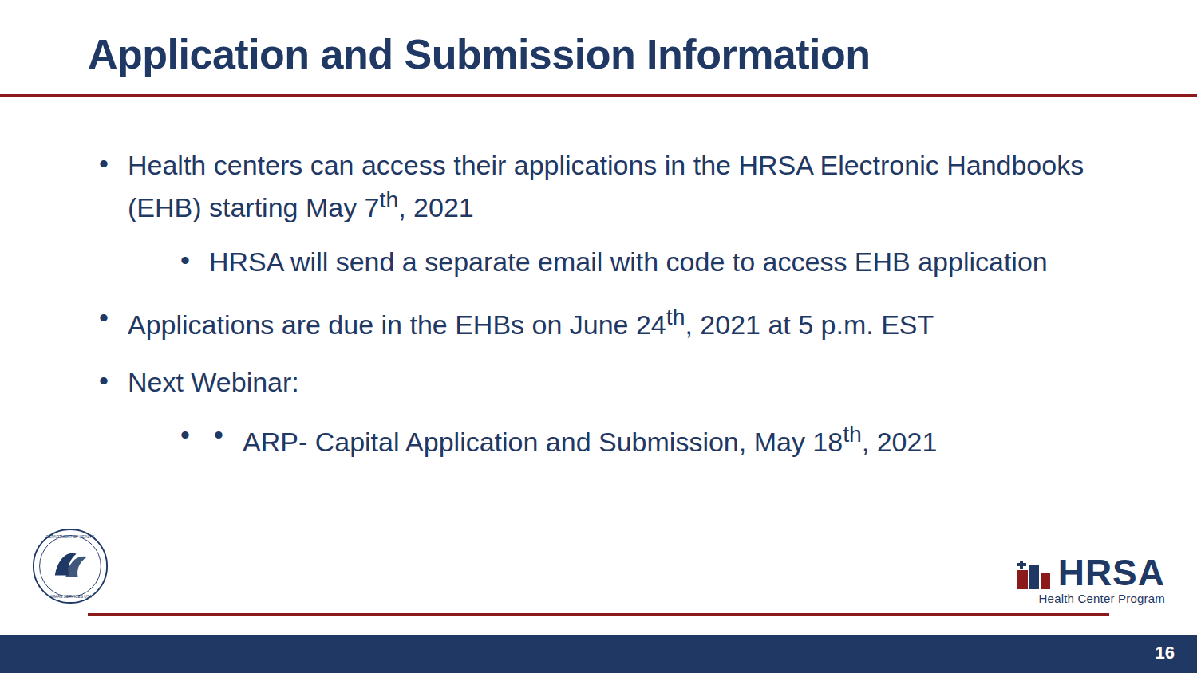Application and Submission Information
Health centers can access their applications in the HRSA Electronic Handbooks (EHB) starting May 7th, 2021
HRSA will send a separate email with code to access EHB application
Applications are due in the EHBs on June 24th, 2021 at 5 p.m. EST
Next Webinar:
ARP- Capital Application and Submission, May 18th, 2021
DEPARTMENT OF HEALTH HUMAN SERVICES USA
HRSA
Health Center Program
16